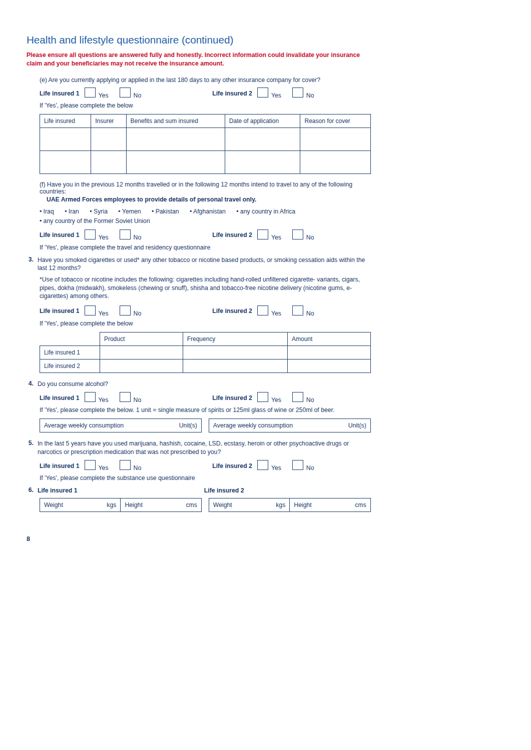Health and lifestyle questionnaire (continued)
Please ensure all questions are answered fully and honestly. Incorrect information could invalidate your insurance claim and your beneficiaries may not receive the insurance amount.
(e) Are you currently applying or applied in the last 180 days to any other insurance company for cover?
Life insured 1 Yes No
Life insured 2 Yes No
If 'Yes', please complete the below
| Life insured | Insurer | Benefits and sum insured | Date of application | Reason for cover |
| --- | --- | --- | --- | --- |
(f) Have you in the previous 12 months travelled or in the following 12 months intend to travel to any of the following countries:
UAE Armed Forces employees to provide details of personal travel only.
• Iraq • Iran • Syria • Yemen • Pakistan • Afghanistan • any country in Africa • any country of the Former Soviet Union
Life insured 1 Yes No
Life insured 2 Yes No
If 'Yes', please complete the travel and residency questionnaire
3.
Have you smoked cigarettes or used* any other tobacco or nicotine based products, or smoking cessation aids within the last 12 months?
*Use of tobacco or nicotine includes the following: cigarettes including hand-rolled unfiltered cigarette- variants, cigars, pipes, dokha (midwakh), smokeless (chewing or snuff), shisha and tobacco-free nicotine delivery (nicotine gums, e-cigarettes) among others.
Life insured 1 Yes No
Life insured 2 Yes No
If 'Yes', please complete the below
| | Product | Frequency | Amount |
| Life insured 1 | | | |
| Life insured 2 | | | |
4.
Do you consume alcohol?
Life insured 1 Yes No
Life insured 2 Yes No
If 'Yes', please complete the below. 1 unit = single measure of spirits or 125ml glass of wine or 250ml of beer.
Average weekly consumption Unit(s)
Average weekly consumption Unit(s)
5.
In the last 5 years have you used marijuana, hashish, cocaine, LSD, ecstasy, heroin or other psychoactive drugs or narcotics or prescription medication that was not prescribed to you?
Life insured 1 Yes No
Life insured 2 Yes No
If 'Yes', please complete the substance use questionnaire
6.
Life insured 1
Life insured 2
Weight kgs
Height cms
Weight kgs
Height cms
8